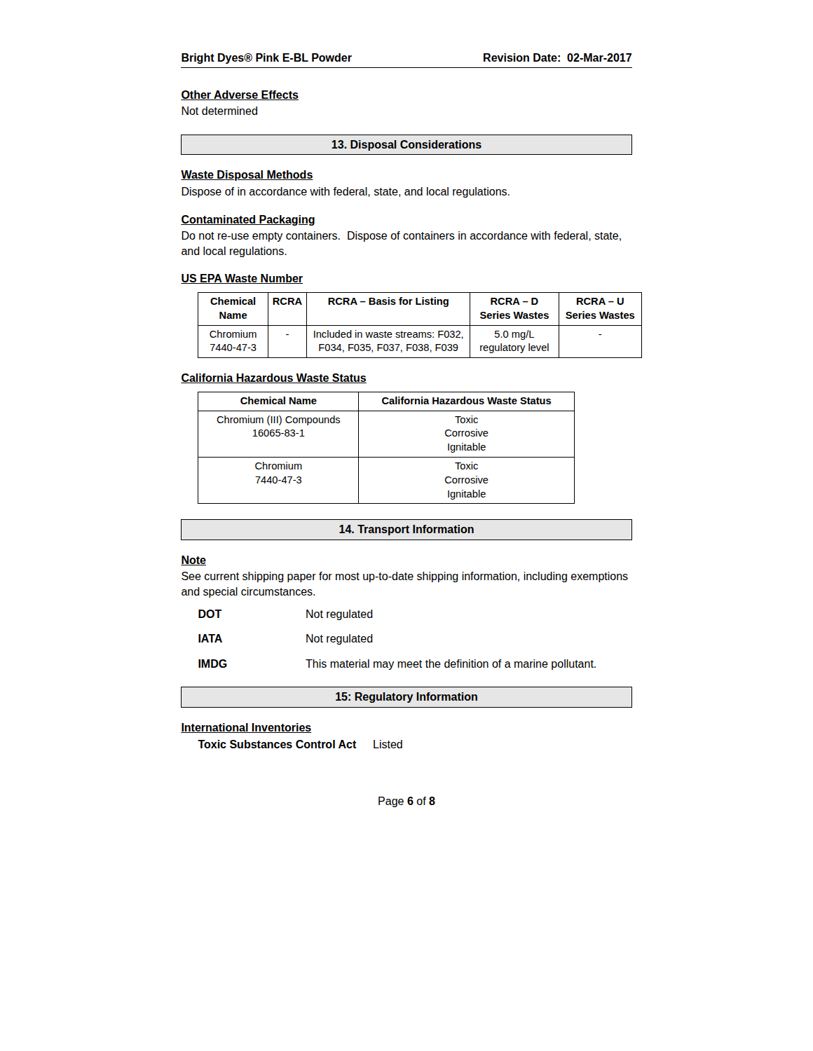Bright Dyes® Pink E-BL Powder Revision Date: 02-Mar-2017
Other Adverse Effects
Not determined
13. Disposal Considerations
Waste Disposal Methods
Dispose of in accordance with federal, state, and local regulations.
Contaminated Packaging
Do not re-use empty containers. Dispose of containers in accordance with federal, state, and local regulations.
US EPA Waste Number
| Chemical Name | RCRA | RCRA – Basis for Listing | RCRA – D Series Wastes | RCRA – U Series Wastes |
| --- | --- | --- | --- | --- |
| Chromium 7440-47-3 | - | Included in waste streams: F032, F034, F035, F037, F038, F039 | 5.0 mg/L regulatory level | - |
California Hazardous Waste Status
| Chemical Name | California Hazardous Waste Status |
| --- | --- |
| Chromium (III) Compounds 16065-83-1 | Toxic Corrosive Ignitable |
| Chromium 7440-47-3 | Toxic Corrosive Ignitable |
14. Transport Information
Note
See current shipping paper for most up-to-date shipping information, including exemptions and special circumstances.
DOT
Not regulated
IATA
Not regulated
IMDG
This material may meet the definition of a marine pollutant.
15: Regulatory Information
International Inventories
Toxic Substances Control Act
Listed
Page 6 of 8